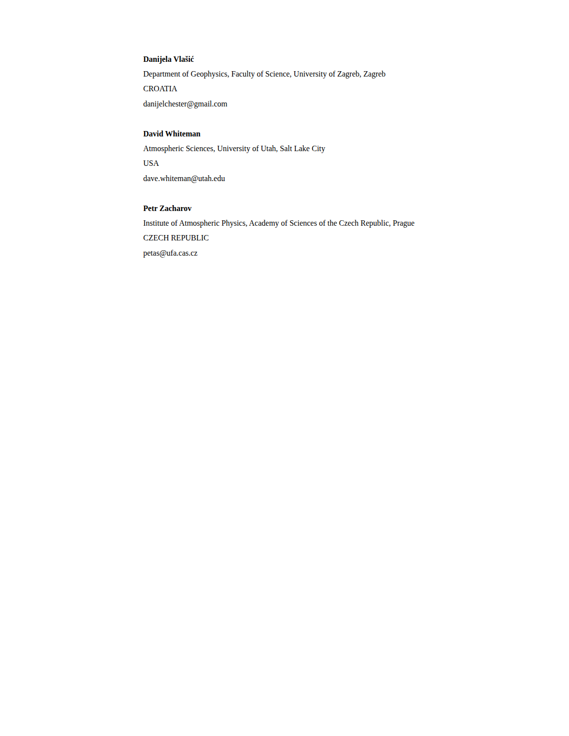Danijela Vlašić
Department of Geophysics, Faculty of Science, University of Zagreb, Zagreb
CROATIA
danijelchester@gmail.com
David Whiteman
Atmospheric Sciences, University of Utah, Salt Lake City
USA
dave.whiteman@utah.edu
Petr Zacharov
Institute of Atmospheric Physics, Academy of Sciences of the Czech Republic, Prague
CZECH REPUBLIC
petas@ufa.cas.cz